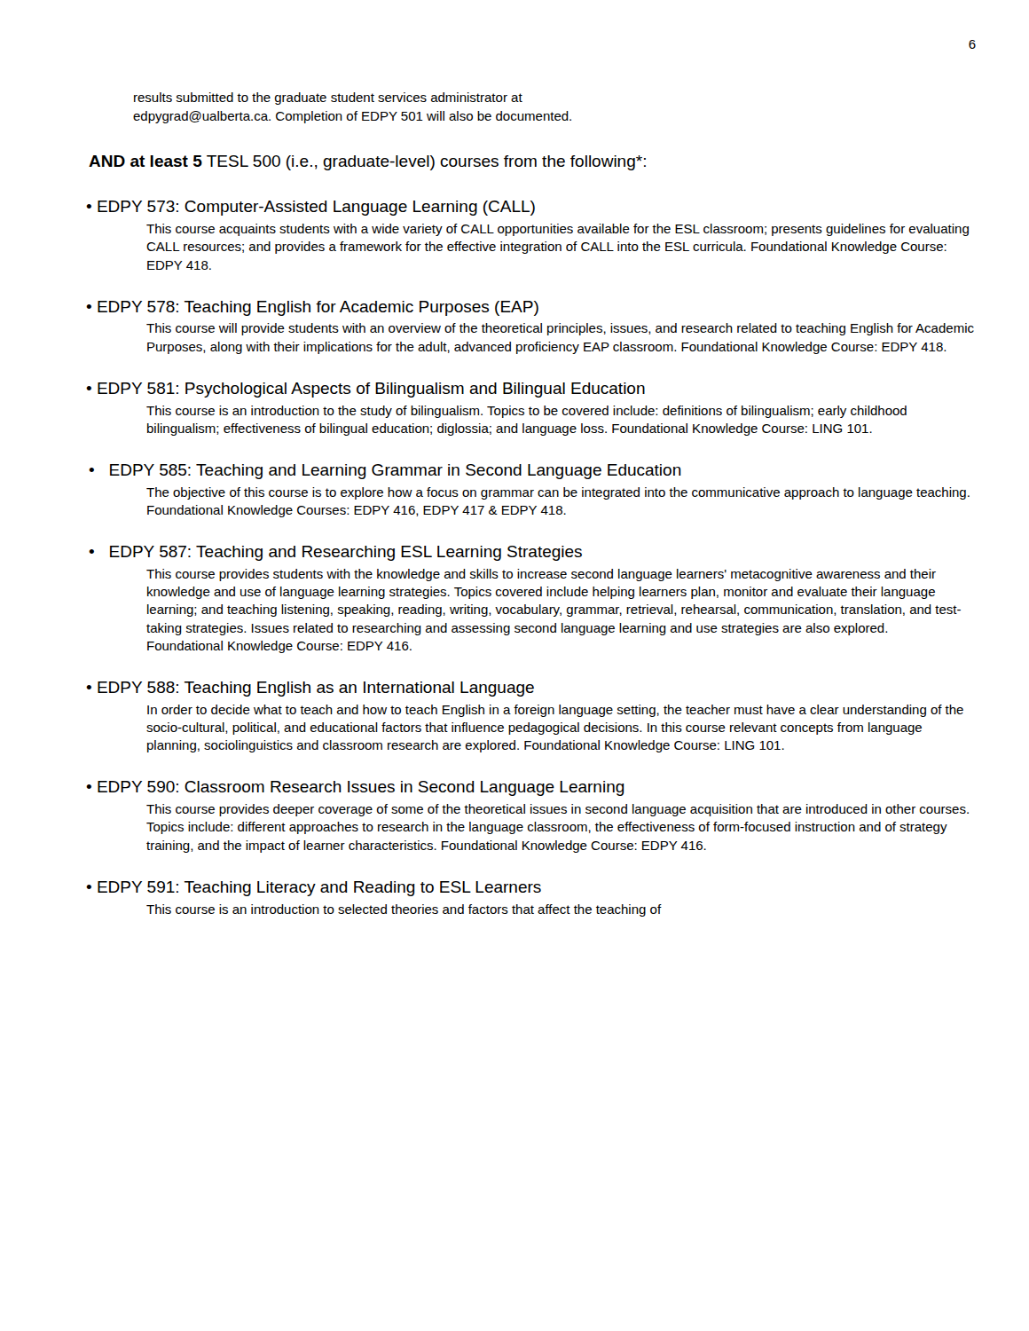6
results submitted to the graduate student services administrator at
edpygrad@ualberta.ca. Completion of EDPY 501 will also be documented.
AND at least 5 TESL 500 (i.e., graduate-level) courses from the following*:
• EDPY 573: Computer-Assisted Language Learning (CALL)
This course acquaints students with a wide variety of CALL opportunities available for the ESL classroom; presents guidelines for evaluating CALL resources; and provides a framework for the effective integration of CALL into the ESL curricula. Foundational Knowledge Course: EDPY 418.
• EDPY 578: Teaching English for Academic Purposes (EAP)
This course will provide students with an overview of the theoretical principles, issues, and research related to teaching English for Academic Purposes, along with their implications for the adult, advanced proficiency EAP classroom. Foundational Knowledge Course: EDPY 418.
• EDPY 581: Psychological Aspects of Bilingualism and Bilingual Education
This course is an introduction to the study of bilingualism. Topics to be covered include: definitions of bilingualism; early childhood bilingualism; effectiveness of bilingual education; diglossia; and language loss. Foundational Knowledge Course: LING 101.
• EDPY 585: Teaching and Learning Grammar in Second Language Education
The objective of this course is to explore how a focus on grammar can be integrated into the communicative approach to language teaching.
Foundational Knowledge Courses: EDPY 416, EDPY 417 & EDPY 418.
• EDPY 587: Teaching and Researching ESL Learning Strategies
This course provides students with the knowledge and skills to increase second language learners' metacognitive awareness and their knowledge and use of language learning strategies. Topics covered include helping learners plan, monitor and evaluate their language learning; and teaching listening, speaking, reading, writing, vocabulary, grammar, retrieval, rehearsal, communication, translation, and test-taking strategies. Issues related to researching and assessing second language learning and use strategies are also explored.
Foundational Knowledge Course: EDPY 416.
• EDPY 588: Teaching English as an International Language
In order to decide what to teach and how to teach English in a foreign language setting, the teacher must have a clear understanding of the socio-cultural, political, and educational factors that influence pedagogical decisions. In this course relevant concepts from language planning, sociolinguistics and classroom research are explored. Foundational Knowledge Course: LING 101.
• EDPY 590: Classroom Research Issues in Second Language Learning
This course provides deeper coverage of some of the theoretical issues in second language acquisition that are introduced in other courses. Topics include: different approaches to research in the language classroom, the effectiveness of form-focused instruction and of strategy training, and the impact of learner characteristics. Foundational Knowledge Course: EDPY 416.
• EDPY 591: Teaching Literacy and Reading to ESL Learners
This course is an introduction to selected theories and factors that affect the teaching of